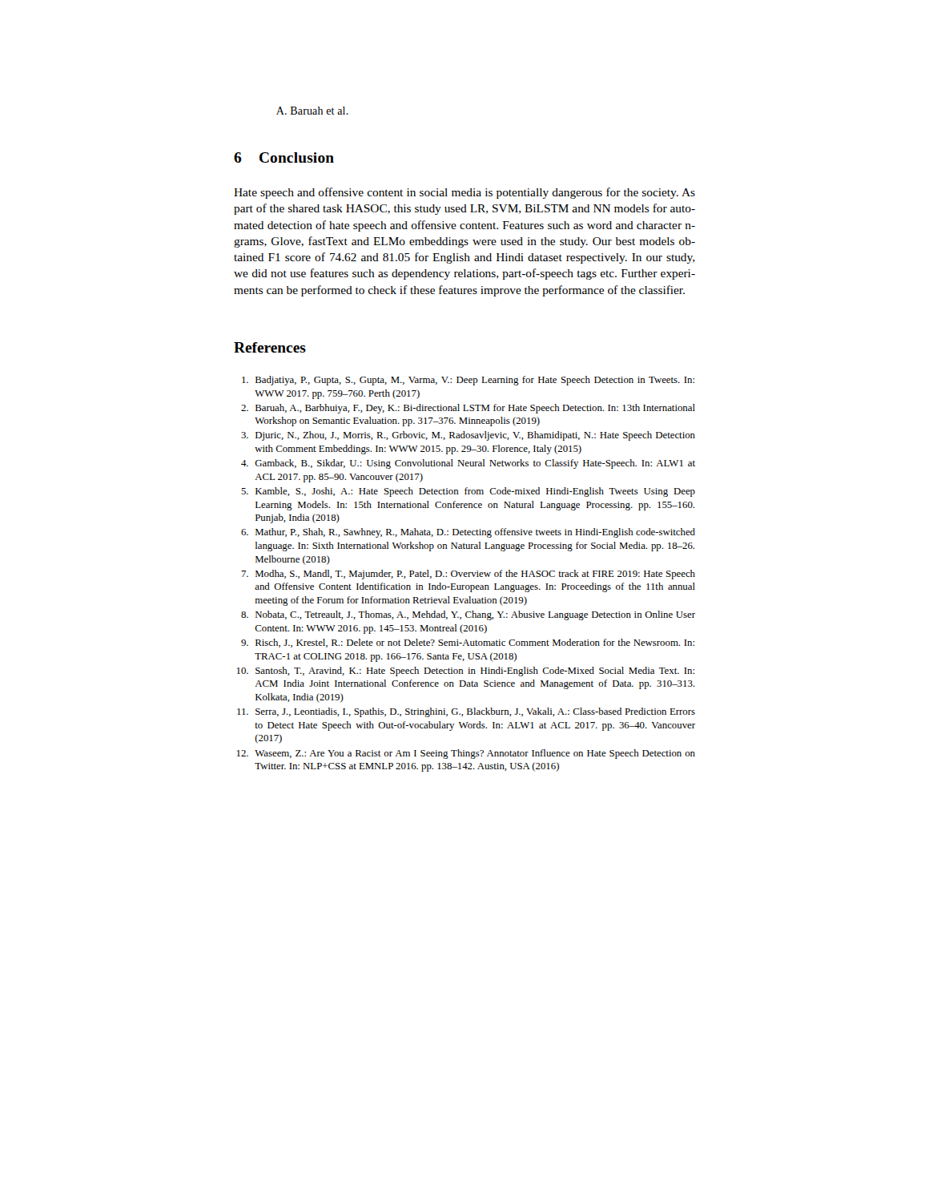A. Baruah et al.
6 Conclusion
Hate speech and offensive content in social media is potentially dangerous for the society. As part of the shared task HASOC, this study used LR, SVM, BiLSTM and NN models for automated detection of hate speech and offensive content. Features such as word and character n-grams, Glove, fastText and ELMo embeddings were used in the study. Our best models obtained F1 score of 74.62 and 81.05 for English and Hindi dataset respectively. In our study, we did not use features such as dependency relations, part-of-speech tags etc. Further experiments can be performed to check if these features improve the performance of the classifier.
References
1. Badjatiya, P., Gupta, S., Gupta, M., Varma, V.: Deep Learning for Hate Speech Detection in Tweets. In: WWW 2017. pp. 759–760. Perth (2017)
2. Baruah, A., Barbhuiya, F., Dey, K.: Bi-directional LSTM for Hate Speech Detection. In: 13th International Workshop on Semantic Evaluation. pp. 317–376. Minneapolis (2019)
3. Djuric, N., Zhou, J., Morris, R., Grbovic, M., Radosavljevic, V., Bhamidipati, N.: Hate Speech Detection with Comment Embeddings. In: WWW 2015. pp. 29–30. Florence, Italy (2015)
4. Gamback, B., Sikdar, U.: Using Convolutional Neural Networks to Classify Hate-Speech. In: ALW1 at ACL 2017. pp. 85–90. Vancouver (2017)
5. Kamble, S., Joshi, A.: Hate Speech Detection from Code-mixed Hindi-English Tweets Using Deep Learning Models. In: 15th International Conference on Natural Language Processing. pp. 155–160. Punjab, India (2018)
6. Mathur, P., Shah, R., Sawhney, R., Mahata, D.: Detecting offensive tweets in Hindi-English code-switched language. In: Sixth International Workshop on Natural Language Processing for Social Media. pp. 18–26. Melbourne (2018)
7. Modha, S., Mandl, T., Majumder, P., Patel, D.: Overview of the HASOC track at FIRE 2019: Hate Speech and Offensive Content Identification in Indo-European Languages. In: Proceedings of the 11th annual meeting of the Forum for Information Retrieval Evaluation (2019)
8. Nobata, C., Tetreault, J., Thomas, A., Mehdad, Y., Chang, Y.: Abusive Language Detection in Online User Content. In: WWW 2016. pp. 145–153. Montreal (2016)
9. Risch, J., Krestel, R.: Delete or not Delete? Semi-Automatic Comment Moderation for the Newsroom. In: TRAC-1 at COLING 2018. pp. 166–176. Santa Fe, USA (2018)
10. Santosh, T., Aravind, K.: Hate Speech Detection in Hindi-English Code-Mixed Social Media Text. In: ACM India Joint International Conference on Data Science and Management of Data. pp. 310–313. Kolkata, India (2019)
11. Serra, J., Leontiadis, I., Spathis, D., Stringhini, G., Blackburn, J., Vakali, A.: Class-based Prediction Errors to Detect Hate Speech with Out-of-vocabulary Words. In: ALW1 at ACL 2017. pp. 36–40. Vancouver (2017)
12. Waseem, Z.: Are You a Racist or Am I Seeing Things? Annotator Influence on Hate Speech Detection on Twitter. In: NLP+CSS at EMNLP 2016. pp. 138–142. Austin, USA (2016)